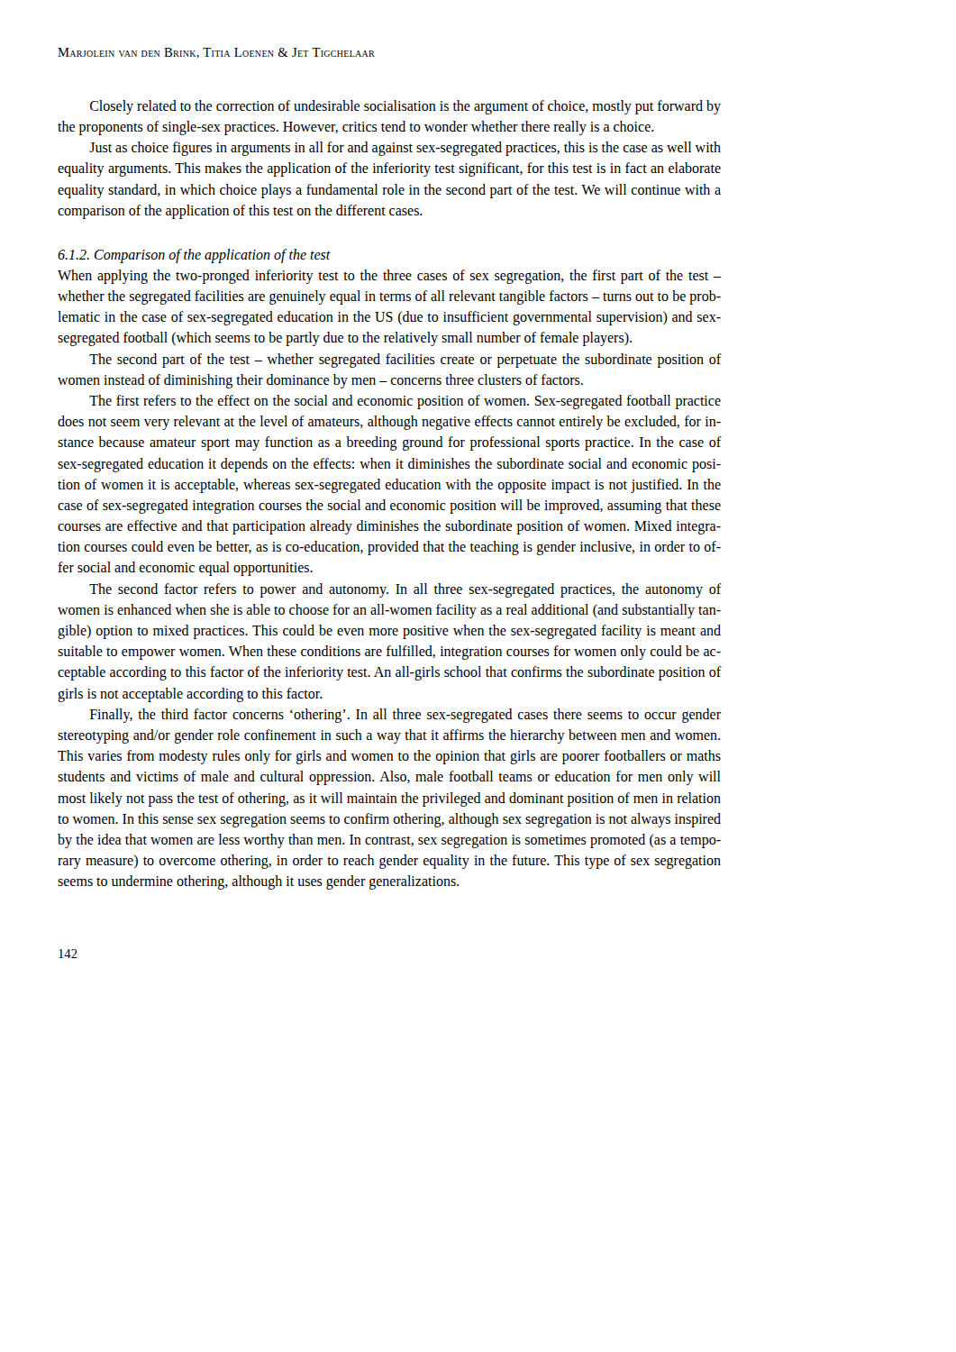Marjolein van den Brink, Titia Loenen & Jet Tigchelaar
Closely related to the correction of undesirable socialisation is the argument of choice, mostly put forward by the proponents of single-sex practices. However, critics tend to wonder whether there really is a choice.
Just as choice figures in arguments in all for and against sex-segregated practices, this is the case as well with equality arguments. This makes the application of the inferiority test significant, for this test is in fact an elaborate equality standard, in which choice plays a fundamental role in the second part of the test. We will continue with a comparison of the application of this test on the different cases.
6.1.2. Comparison of the application of the test
When applying the two-pronged inferiority test to the three cases of sex segregation, the first part of the test – whether the segregated facilities are genuinely equal in terms of all relevant tangible factors – turns out to be problematic in the case of sex-segregated education in the US (due to insufficient governmental supervision) and sex-segregated football (which seems to be partly due to the relatively small number of female players).
The second part of the test – whether segregated facilities create or perpetuate the subordinate position of women instead of diminishing their dominance by men – concerns three clusters of factors.
The first refers to the effect on the social and economic position of women. Sex-segregated football practice does not seem very relevant at the level of amateurs, although negative effects cannot entirely be excluded, for instance because amateur sport may function as a breeding ground for professional sports practice. In the case of sex-segregated education it depends on the effects: when it diminishes the subordinate social and economic position of women it is acceptable, whereas sex-segregated education with the opposite impact is not justified. In the case of sex-segregated integration courses the social and economic position will be improved, assuming that these courses are effective and that participation already diminishes the subordinate position of women. Mixed integration courses could even be better, as is co-education, provided that the teaching is gender inclusive, in order to offer social and economic equal opportunities.
The second factor refers to power and autonomy. In all three sex-segregated practices, the autonomy of women is enhanced when she is able to choose for an all-women facility as a real additional (and substantially tangible) option to mixed practices. This could be even more positive when the sex-segregated facility is meant and suitable to empower women. When these conditions are fulfilled, integration courses for women only could be acceptable according to this factor of the inferiority test. An all-girls school that confirms the subordinate position of girls is not acceptable according to this factor.
Finally, the third factor concerns ‘othering’. In all three sex-segregated cases there seems to occur gender stereotyping and/or gender role confinement in such a way that it affirms the hierarchy between men and women. This varies from modesty rules only for girls and women to the opinion that girls are poorer footballers or maths students and victims of male and cultural oppression. Also, male football teams or education for men only will most likely not pass the test of othering, as it will maintain the privileged and dominant position of men in relation to women. In this sense sex segregation seems to confirm othering, although sex segregation is not always inspired by the idea that women are less worthy than men. In contrast, sex segregation is sometimes promoted (as a temporary measure) to overcome othering, in order to reach gender equality in the future. This type of sex segregation seems to undermine othering, although it uses gender generalizations.
142